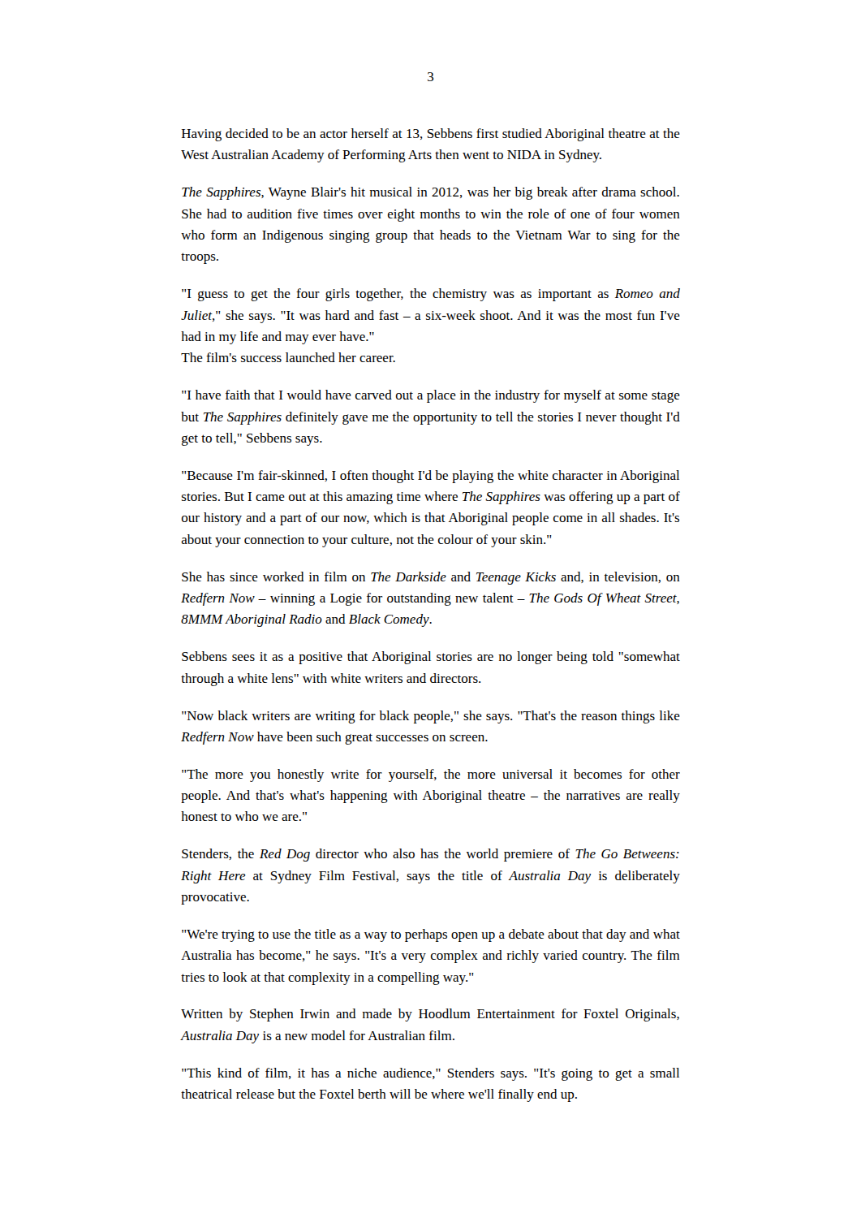3
Having decided to be an actor herself at 13, Sebbens first studied Aboriginal theatre at the West Australian Academy of Performing Arts then went to NIDA in Sydney.
The Sapphires, Wayne Blair's hit musical in 2012, was her big break after drama school. She had to audition five times over eight months to win the role of one of four women who form an Indigenous singing group that heads to the Vietnam War to sing for the troops.
"I guess to get the four girls together, the chemistry was as important as Romeo and Juliet," she says. "It was hard and fast – a six-week shoot. And it was the most fun I've had in my life and may ever have."
The film's success launched her career.
"I have faith that I would have carved out a place in the industry for myself at some stage but The Sapphires definitely gave me the opportunity to tell the stories I never thought I'd get to tell," Sebbens says.
"Because I'm fair-skinned, I often thought I'd be playing the white character in Aboriginal stories. But I came out at this amazing time where The Sapphires was offering up a part of our history and a part of our now, which is that Aboriginal people come in all shades. It's about your connection to your culture, not the colour of your skin."
She has since worked in film on The Darkside and Teenage Kicks and, in television, on Redfern Now – winning a Logie for outstanding new talent – The Gods Of Wheat Street, 8MMM Aboriginal Radio and Black Comedy.
Sebbens sees it as a positive that Aboriginal stories are no longer being told "somewhat through a white lens" with white writers and directors.
"Now black writers are writing for black people," she says. "That's the reason things like Redfern Now have been such great successes on screen.
"The more you honestly write for yourself, the more universal it becomes for other people. And that's what's happening with Aboriginal theatre – the narratives are really honest to who we are."
Stenders, the Red Dog director who also has the world premiere of The Go Betweens: Right Here at Sydney Film Festival, says the title of Australia Day is deliberately provocative.
"We're trying to use the title as a way to perhaps open up a debate about that day and what Australia has become," he says. "It's a very complex and richly varied country. The film tries to look at that complexity in a compelling way."
Written by Stephen Irwin and made by Hoodlum Entertainment for Foxtel Originals, Australia Day is a new model for Australian film.
"This kind of film, it has a niche audience," Stenders says. "It's going to get a small theatrical release but the Foxtel berth will be where we'll finally end up.